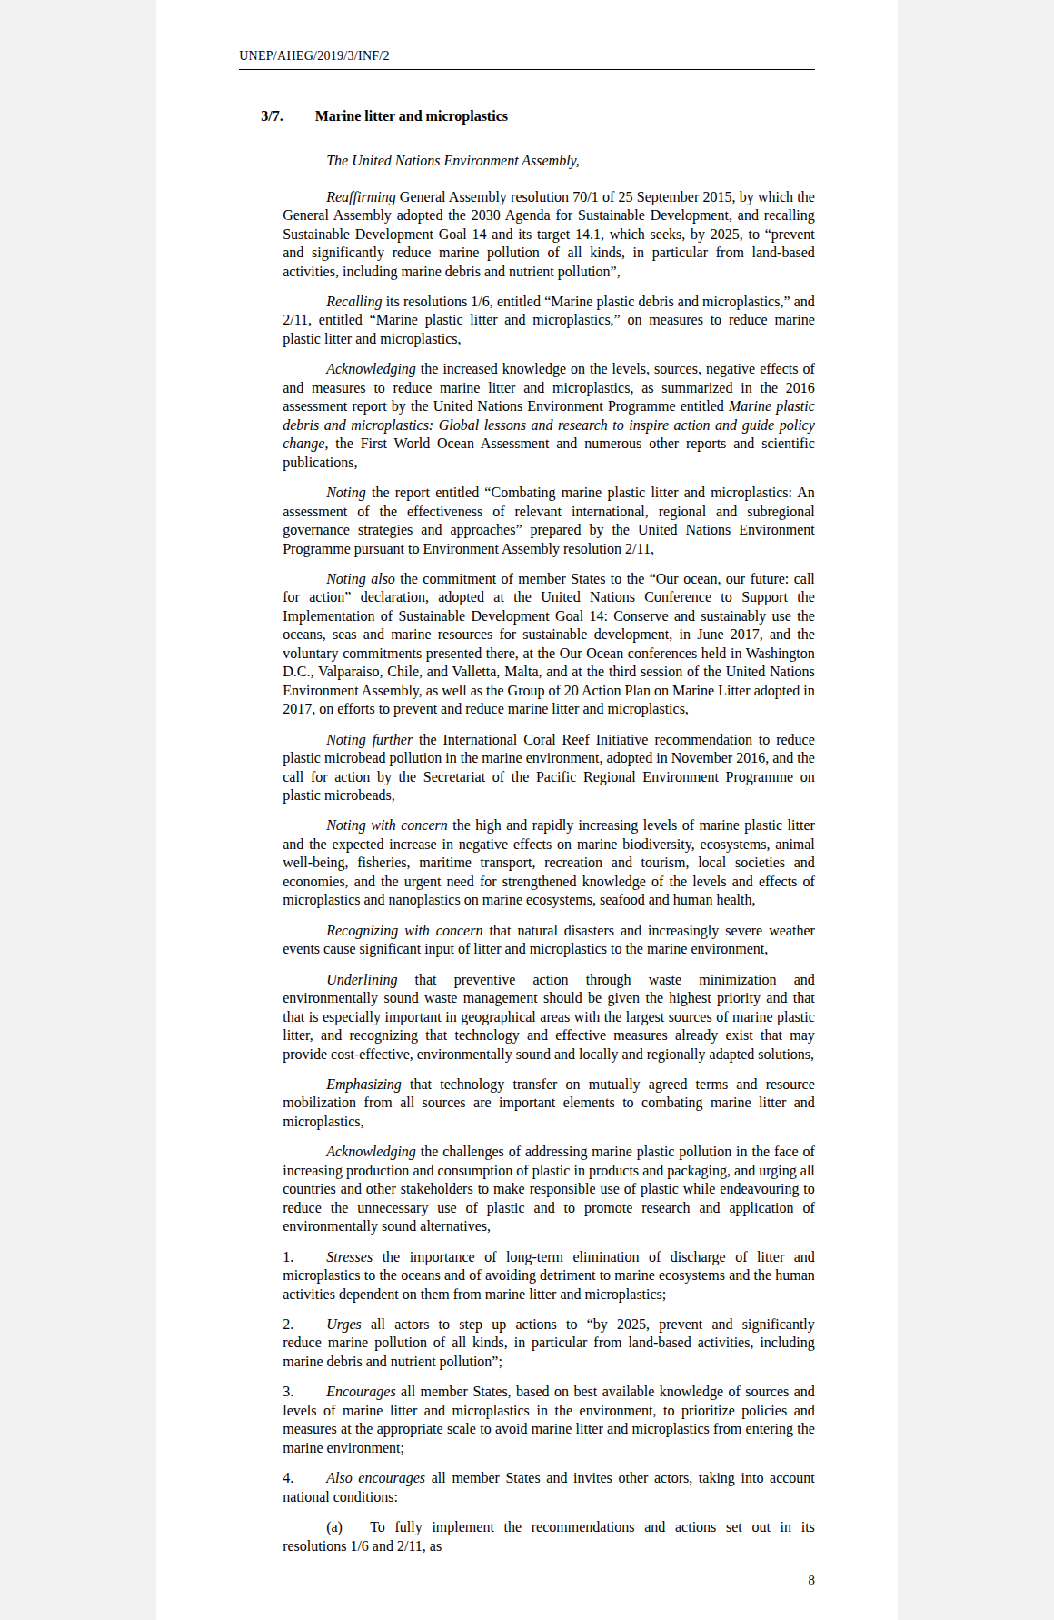UNEP/AHEG/2019/3/INF/2
3/7. Marine litter and microplastics
The United Nations Environment Assembly,
Reaffirming General Assembly resolution 70/1 of 25 September 2015, by which the General Assembly adopted the 2030 Agenda for Sustainable Development, and recalling Sustainable Development Goal 14 and its target 14.1, which seeks, by 2025, to “prevent and significantly reduce marine pollution of all kinds, in particular from land-based activities, including marine debris and nutrient pollution”,
Recalling its resolutions 1/6, entitled “Marine plastic debris and microplastics,” and 2/11, entitled “Marine plastic litter and microplastics,” on measures to reduce marine plastic litter and microplastics,
Acknowledging the increased knowledge on the levels, sources, negative effects of and measures to reduce marine litter and microplastics, as summarized in the 2016 assessment report by the United Nations Environment Programme entitled Marine plastic debris and microplastics: Global lessons and research to inspire action and guide policy change, the First World Ocean Assessment and numerous other reports and scientific publications,
Noting the report entitled “Combating marine plastic litter and microplastics: An assessment of the effectiveness of relevant international, regional and subregional governance strategies and approaches” prepared by the United Nations Environment Programme pursuant to Environment Assembly resolution 2/11,
Noting also the commitment of member States to the “Our ocean, our future: call for action” declaration, adopted at the United Nations Conference to Support the Implementation of Sustainable Development Goal 14: Conserve and sustainably use the oceans, seas and marine resources for sustainable development, in June 2017, and the voluntary commitments presented there, at the Our Ocean conferences held in Washington D.C., Valparaiso, Chile, and Valletta, Malta, and at the third session of the United Nations Environment Assembly, as well as the Group of 20 Action Plan on Marine Litter adopted in 2017, on efforts to prevent and reduce marine litter and microplastics,
Noting further the International Coral Reef Initiative recommendation to reduce plastic microbead pollution in the marine environment, adopted in November 2016, and the call for action by the Secretariat of the Pacific Regional Environment Programme on plastic microbeads,
Noting with concern the high and rapidly increasing levels of marine plastic litter and the expected increase in negative effects on marine biodiversity, ecosystems, animal well-being, fisheries, maritime transport, recreation and tourism, local societies and economies, and the urgent need for strengthened knowledge of the levels and effects of microplastics and nanoplastics on marine ecosystems, seafood and human health,
Recognizing with concern that natural disasters and increasingly severe weather events cause significant input of litter and microplastics to the marine environment,
Underlining that preventive action through waste minimization and environmentally sound waste management should be given the highest priority and that that is especially important in geographical areas with the largest sources of marine plastic litter, and recognizing that technology and effective measures already exist that may provide cost-effective, environmentally sound and locally and regionally adapted solutions,
Emphasizing that technology transfer on mutually agreed terms and resource mobilization from all sources are important elements to combating marine litter and microplastics,
Acknowledging the challenges of addressing marine plastic pollution in the face of increasing production and consumption of plastic in products and packaging, and urging all countries and other stakeholders to make responsible use of plastic while endeavouring to reduce the unnecessary use of plastic and to promote research and application of environmentally sound alternatives,
1. Stresses the importance of long-term elimination of discharge of litter and microplastics to the oceans and of avoiding detriment to marine ecosystems and the human activities dependent on them from marine litter and microplastics;
2. Urges all actors to step up actions to “by 2025, prevent and significantly reduce marine pollution of all kinds, in particular from land-based activities, including marine debris and nutrient pollution”;
3. Encourages all member States, based on best available knowledge of sources and levels of marine litter and microplastics in the environment, to prioritize policies and measures at the appropriate scale to avoid marine litter and microplastics from entering the marine environment;
4. Also encourages all member States and invites other actors, taking into account national conditions:
(a) To fully implement the recommendations and actions set out in its resolutions 1/6 and 2/11, as
8